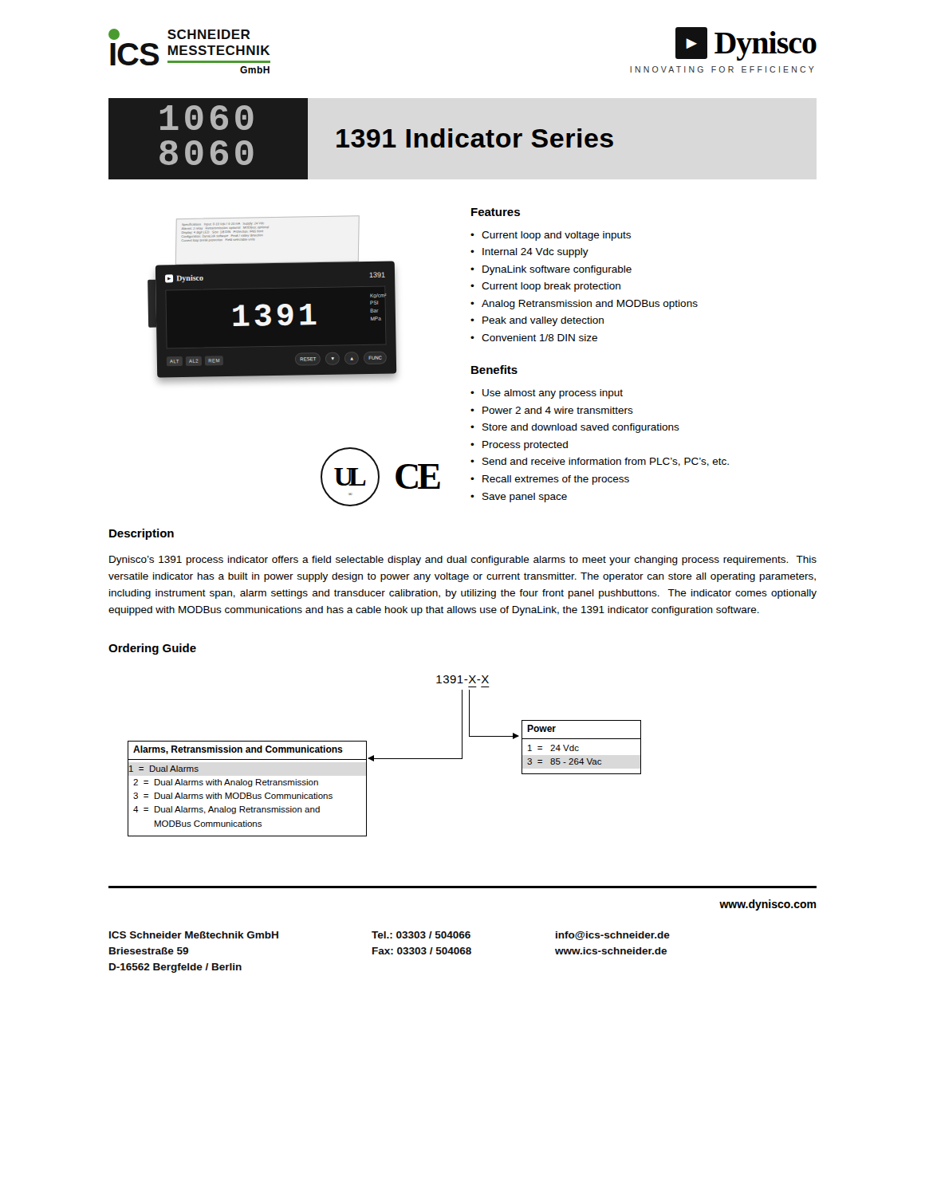ICS
SCHNEIDER
MESSTECHNIK
GmbH
►
Dynisco
INNOVATING FOR EFFICIENCY
1060
8060
1391 Indicator Series
Specifications Input: 0-10 Vdc / 4-20 mA Supply: 24 Vdc
Alarms: 2 relay Retransmission: optional MODBus: optional
Display: 4 digit LED Size: 1/8 DIN Protection: IP65 front
Configuration: DynaLink software Peak / valley detection
Current loop break protection Field selectable units
► Dynisco
1391
1391
Kg/cm²
PSI
Bar
MPa
ALT AL2 REM
RESET▼▲FUNC
UL ®
CE
Features
Current loop and voltage inputs
Internal 24 Vdc supply
DynaLink software configurable
Current loop break protection
Analog Retransmission and MODBus options
Peak and valley detection
Convenient 1/8 DIN size
Benefits
Use almost any process input
Power 2 and 4 wire transmitters
Store and download saved configurations
Process protected
Send and receive information from PLC’s, PC’s, etc.
Recall extremes of the process
Save panel space
Description
Dynisco’s 1391 process indicator offers a field selectable display and dual configurable alarms to meet your changing process requirements. This versatile indicator has a built in power supply design to power any voltage or current transmitter. The operator can store all operating parameters, including instrument span, alarm settings and transducer calibration, by utilizing the four front panel pushbuttons. The indicator comes optionally equipped with MODBus communications and has a cable hook up that allows use of DynaLink, the 1391 indicator configuration software.
Ordering Guide
1391-X-X
Power
1 = 24 Vdc
3 = 85 - 264 Vac
Alarms, Retransmission and Communications
1 = Dual Alarms
2 = Dual Alarms with Analog Retransmission
3 = Dual Alarms with MODBus Communications
4 = Dual Alarms, Analog Retransmission and
MODBus Communications
www.dynisco.com
ICS Schneider Meßtechnik GmbH Briesestraße 59 D-16562 Bergfelde / Berlin
Tel.: 03303 / 504066 Fax: 03303 / 504068
info@ics-schneider.de www.ics-schneider.de